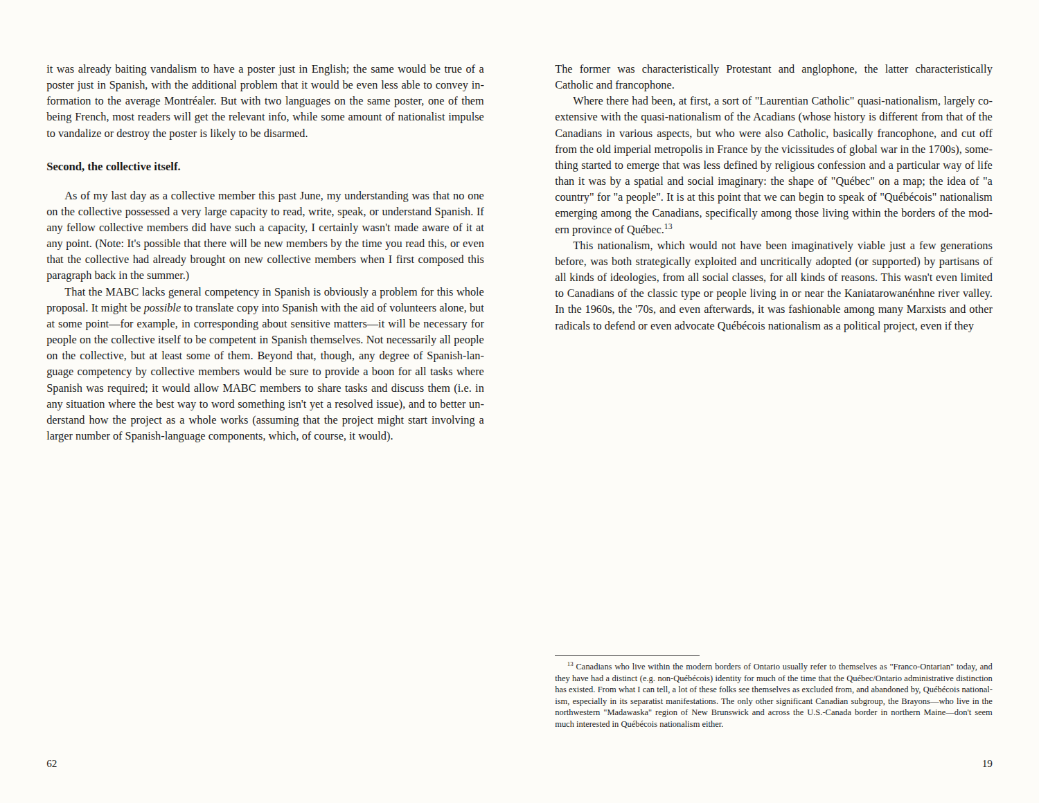it was already baiting vandalism to have a poster just in English; the same would be true of a poster just in Spanish, with the additional problem that it would be even less able to convey information to the average Montréaler. But with two languages on the same poster, one of them being French, most readers will get the relevant info, while some amount of nationalist impulse to vandalize or destroy the poster is likely to be disarmed.
Second, the collective itself.
As of my last day as a collective member this past June, my understanding was that no one on the collective possessed a very large capacity to read, write, speak, or understand Spanish. If any fellow collective members did have such a capacity, I certainly wasn't made aware of it at any point. (Note: It's possible that there will be new members by the time you read this, or even that the collective had already brought on new collective members when I first composed this paragraph back in the summer.)
That the MABC lacks general competency in Spanish is obviously a problem for this whole proposal. It might be possible to translate copy into Spanish with the aid of volunteers alone, but at some point—for example, in corresponding about sensitive matters—it will be necessary for people on the collective itself to be competent in Spanish themselves. Not necessarily all people on the collective, but at least some of them. Beyond that, though, any degree of Spanish-language competency by collective members would be sure to provide a boon for all tasks where Spanish was required; it would allow MABC members to share tasks and discuss them (i.e. in any situation where the best way to word something isn't yet a resolved issue), and to better understand how the project as a whole works (assuming that the project might start involving a larger number of Spanish-language components, which, of course, it would).
62
The former was characteristically Protestant and anglophone, the latter characteristically Catholic and francophone.
Where there had been, at first, a sort of "Laurentian Catholic" quasi-nationalism, largely coextensive with the quasi-nationalism of the Acadians (whose history is different from that of the Canadians in various aspects, but who were also Catholic, basically francophone, and cut off from the old imperial metropolis in France by the vicissitudes of global war in the 1700s), something started to emerge that was less defined by religious confession and a particular way of life than it was by a spatial and social imaginary: the shape of "Québec" on a map; the idea of "a country" for "a people". It is at this point that we can begin to speak of "Québécois" nationalism emerging among the Canadians, specifically among those living within the borders of the modern province of Québec.13
This nationalism, which would not have been imaginatively viable just a few generations before, was both strategically exploited and uncritically adopted (or supported) by partisans of all kinds of ideologies, from all social classes, for all kinds of reasons. This wasn't even limited to Canadians of the classic type or people living in or near the Kaniatarowanénhne river valley. In the 1960s, the '70s, and even afterwards, it was fashionable among many Marxists and other radicals to defend or even advocate Québécois nationalism as a political project, even if they
13 Canadians who live within the modern borders of Ontario usually refer to themselves as "Franco-Ontarian" today, and they have had a distinct (e.g. non-Québécois) identity for much of the time that the Québec/Ontario administrative distinction has existed. From what I can tell, a lot of these folks see themselves as excluded from, and abandoned by, Québécois nationalism, especially in its separatist manifestations. The only other significant Canadian subgroup, the Brayons—who live in the northwestern "Madawaska" region of New Brunswick and across the U.S.-Canada border in northern Maine—don't seem much interested in Québécois nationalism either.
19